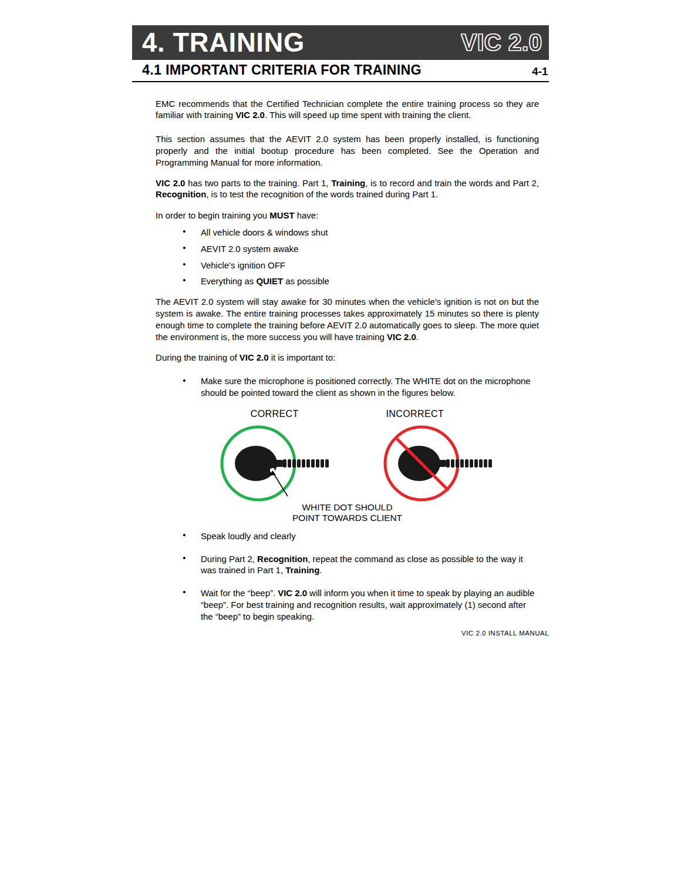4. TRAINING
VIC 2.0
4.1 IMPORTANT CRITERIA FOR TRAINING
4-1
EMC recommends that the Certified Technician complete the entire training process so they are familiar with training VIC 2.0. This will speed up time spent with training the client.
This section assumes that the AEVIT 2.0 system has been properly installed, is functioning properly and the initial bootup procedure has been completed. See the Operation and Programming Manual for more information.
VIC 2.0 has two parts to the training. Part 1, Training, is to record and train the words and Part 2, Recognition, is to test the recognition of the words trained during Part 1.
In order to begin training you MUST have:
All vehicle doors & windows shut
AEVIT 2.0 system awake
Vehicle’s ignition OFF
Everything as QUIET as possible
The AEVIT 2.0 system will stay awake for 30 minutes when the vehicle’s ignition is not on but the system is awake. The entire training processes takes approximately 15 minutes so there is plenty enough time to complete the training before AEVIT 2.0 automatically goes to sleep. The more quiet the environment is, the more success you will have training VIC 2.0.
During the training of VIC 2.0 it is important to:
Make sure the microphone is positioned correctly. The WHITE dot on the microphone should be pointed toward the client as shown in the figures below.
CORRECT INCORRECT
WHITE DOT SHOULD
POINT TOWARDS CLIENT
Speak loudly and clearly
During Part 2, Recognition, repeat the command as close as possible to the way it was trained in Part 1, Training.
Wait for the “beep”. VIC 2.0 will inform you when it time to speak by playing an audible “beep”. For best training and recognition results, wait approximately (1) second after the “beep” to begin speaking.
VIC 2.0 INSTALL MANUAL